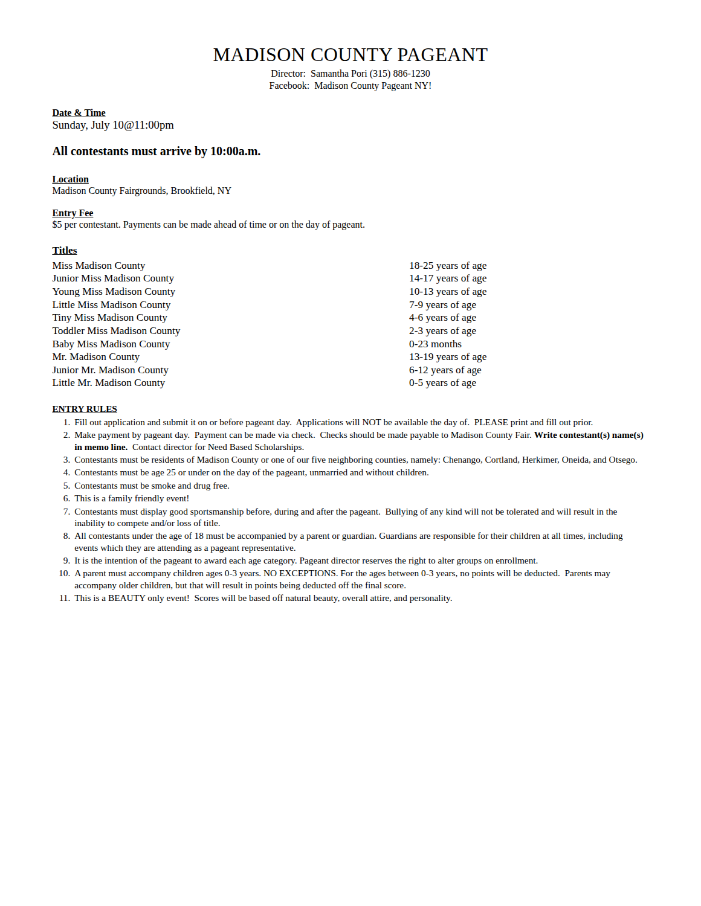MADISON COUNTY PAGEANT
Director: Samantha Pori (315) 886-1230
Facebook: Madison County Pageant NY!
Date & Time
Sunday, July 10@11:00pm
All contestants must arrive by 10:00a.m.
Location
Madison County Fairgrounds, Brookfield, NY
Entry Fee
$5 per contestant. Payments can be made ahead of time or on the day of pageant.
Titles
| Miss Madison County | 18-25 years of age |
| Junior Miss Madison County | 14-17 years of age |
| Young Miss Madison County | 10-13 years of age |
| Little Miss Madison County | 7-9 years of age |
| Tiny Miss Madison County | 4-6 years of age |
| Toddler Miss Madison County | 2-3 years of age |
| Baby Miss Madison County | 0-23 months |
| Mr. Madison County | 13-19 years of age |
| Junior Mr. Madison County | 6-12 years of age |
| Little Mr. Madison County | 0-5 years of age |
ENTRY RULES
Fill out application and submit it on or before pageant day. Applications will NOT be available the day of. PLEASE print and fill out prior.
Make payment by pageant day. Payment can be made via check. Checks should be made payable to Madison County Fair. Write contestant(s) name(s) in memo line. Contact director for Need Based Scholarships.
Contestants must be residents of Madison County or one of our five neighboring counties, namely: Chenango, Cortland, Herkimer, Oneida, and Otsego.
Contestants must be age 25 or under on the day of the pageant, unmarried and without children.
Contestants must be smoke and drug free.
This is a family friendly event!
Contestants must display good sportsmanship before, during and after the pageant. Bullying of any kind will not be tolerated and will result in the inability to compete and/or loss of title.
All contestants under the age of 18 must be accompanied by a parent or guardian. Guardians are responsible for their children at all times, including events which they are attending as a pageant representative.
It is the intention of the pageant to award each age category. Pageant director reserves the right to alter groups on enrollment.
A parent must accompany children ages 0-3 years. NO EXCEPTIONS. For the ages between 0-3 years, no points will be deducted. Parents may accompany older children, but that will result in points being deducted off the final score.
This is a BEAUTY only event! Scores will be based off natural beauty, overall attire, and personality.